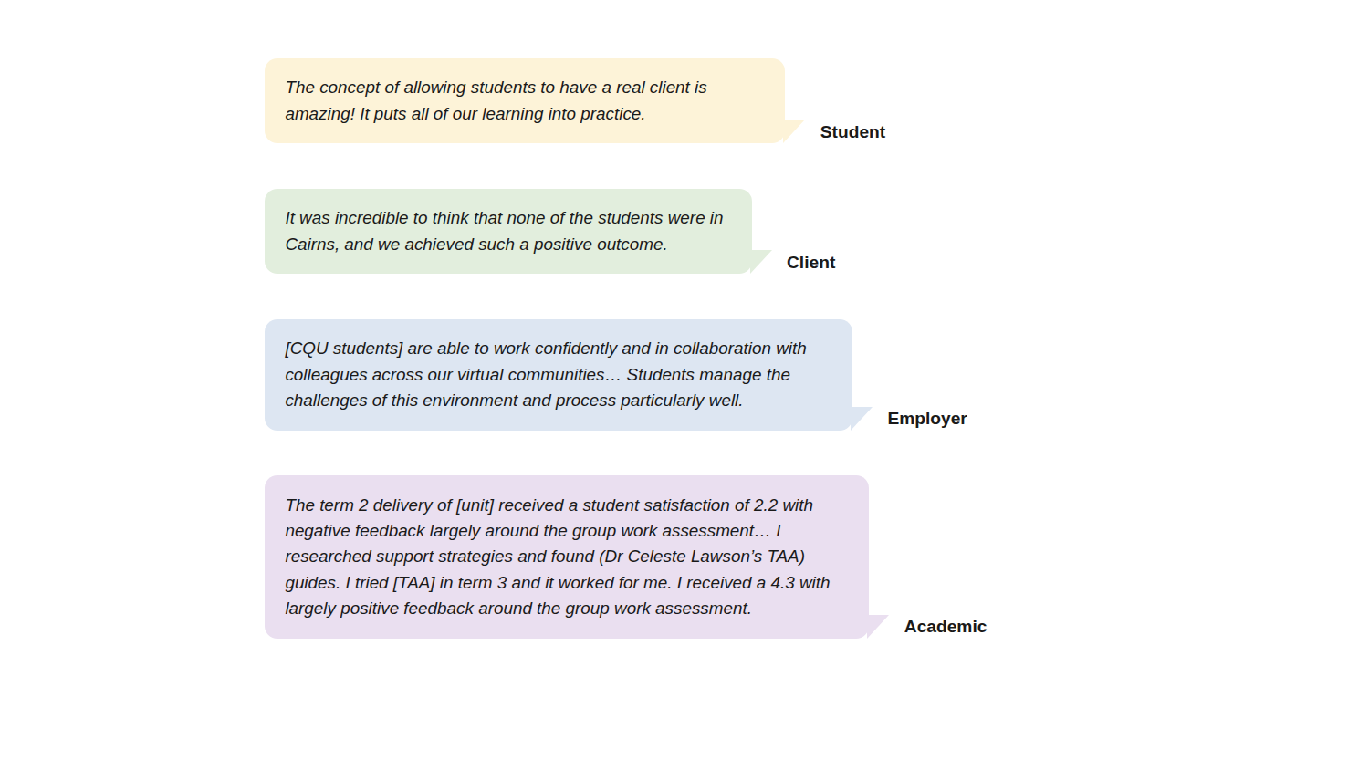The concept of allowing students to have a real client is amazing! It puts all of our learning into practice.
Student
It was incredible to think that none of the students were in Cairns, and we achieved such a positive outcome.
Client
[CQU students] are able to work confidently and in collaboration with colleagues across our virtual communities… Students manage the challenges of this environment and process particularly well.
Employer
The term 2 delivery of [unit] received a student satisfaction of 2.2 with negative feedback largely around the group work assessment… I researched support strategies and found (Dr Celeste Lawson’s TAA) guides. I tried [TAA] in term 3 and it worked for me. I received a 4.3 with largely positive feedback around the group work assessment.
Academic